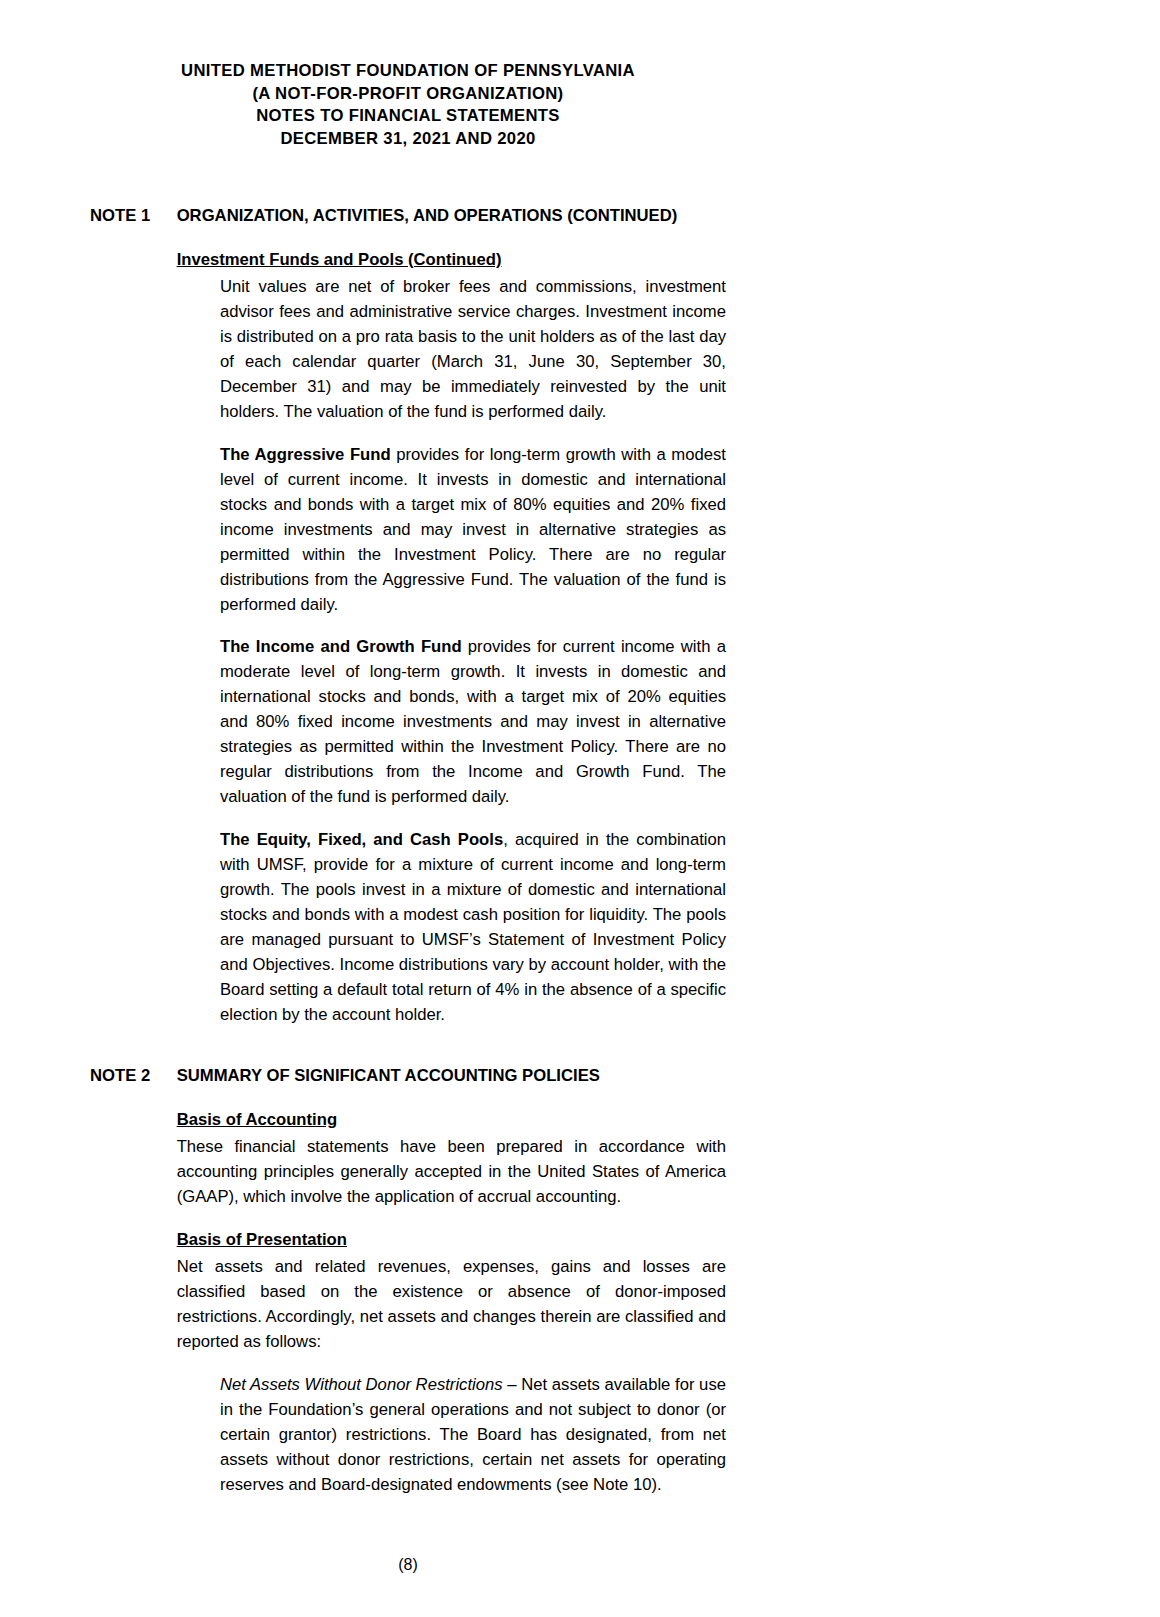UNITED METHODIST FOUNDATION OF PENNSYLVANIA
(A NOT-FOR-PROFIT ORGANIZATION)
NOTES TO FINANCIAL STATEMENTS
DECEMBER 31, 2021 AND 2020
NOTE 1 ORGANIZATION, ACTIVITIES, AND OPERATIONS (CONTINUED)
Investment Funds and Pools (Continued)
Unit values are net of broker fees and commissions, investment advisor fees and administrative service charges. Investment income is distributed on a pro rata basis to the unit holders as of the last day of each calendar quarter (March 31, June 30, September 30, December 31) and may be immediately reinvested by the unit holders. The valuation of the fund is performed daily.
The Aggressive Fund provides for long-term growth with a modest level of current income. It invests in domestic and international stocks and bonds with a target mix of 80% equities and 20% fixed income investments and may invest in alternative strategies as permitted within the Investment Policy. There are no regular distributions from the Aggressive Fund. The valuation of the fund is performed daily.
The Income and Growth Fund provides for current income with a moderate level of long-term growth. It invests in domestic and international stocks and bonds, with a target mix of 20% equities and 80% fixed income investments and may invest in alternative strategies as permitted within the Investment Policy. There are no regular distributions from the Income and Growth Fund. The valuation of the fund is performed daily.
The Equity, Fixed, and Cash Pools, acquired in the combination with UMSF, provide for a mixture of current income and long-term growth. The pools invest in a mixture of domestic and international stocks and bonds with a modest cash position for liquidity. The pools are managed pursuant to UMSF’s Statement of Investment Policy and Objectives. Income distributions vary by account holder, with the Board setting a default total return of 4% in the absence of a specific election by the account holder.
NOTE 2 SUMMARY OF SIGNIFICANT ACCOUNTING POLICIES
Basis of Accounting
These financial statements have been prepared in accordance with accounting principles generally accepted in the United States of America (GAAP), which involve the application of accrual accounting.
Basis of Presentation
Net assets and related revenues, expenses, gains and losses are classified based on the existence or absence of donor-imposed restrictions. Accordingly, net assets and changes therein are classified and reported as follows:
Net Assets Without Donor Restrictions – Net assets available for use in the Foundation’s general operations and not subject to donor (or certain grantor) restrictions. The Board has designated, from net assets without donor restrictions, certain net assets for operating reserves and Board-designated endowments (see Note 10).
(8)